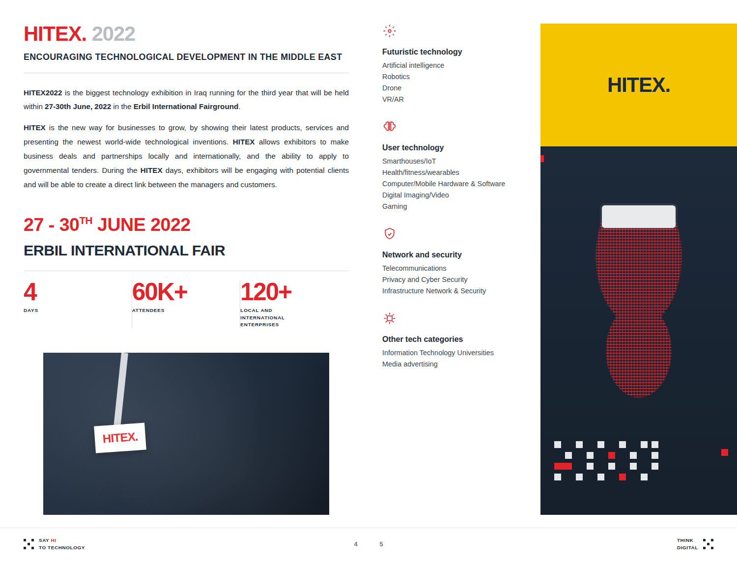HITEX. 2022
Encouraging Technological Development in the Middle East
HITEX2022 is the biggest technology exhibition in Iraq running for the third year that will be held within 27-30th June, 2022 in the Erbil International Fairground.
HITEX is the new way for businesses to grow, by showing their latest products, services and presenting the newest world-wide technological inventions. HITEX allows exhibitors to make business deals and partnerships locally and internationally, and the ability to apply to governmental tenders. During the HITEX days, exhibitors will be engaging with potential clients and will be able to create a direct link between the managers and customers.
27 - 30TH JUNE 2022 ERBIL INTERNATIONAL FAIR
4
Days
60K+
Attendees
120+
Local and
International
Enterprises
HITEX.
Futuristic technology
Artificial intelligence
Robotics
Drone
VR/AR
User technology
Smarthouses/IoT
Health/fitness/wearables
Computer/Mobile Hardware & Software
Digital Imaging/Video
Gaming
Network and security
Telecommunications
Privacy and Cyber Security
Infrastructure Network & Security
Other tech categories
Information Technology Universities
Media advertising
HITEX.
Say HI
to Technology
4
5
Think
Digital